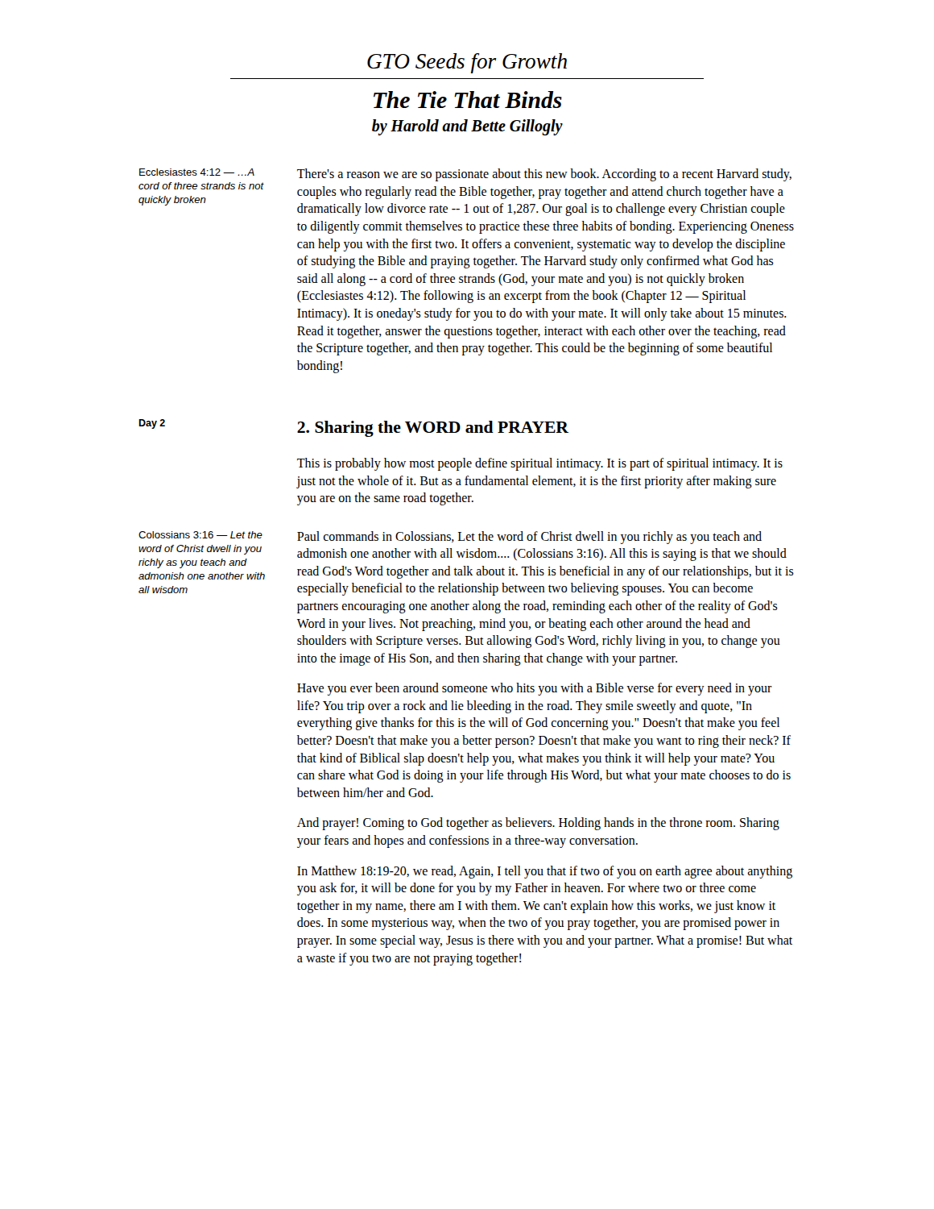GTO Seeds for Growth
The Tie That Binds
by Harold and Bette Gillogly
Ecclesiastes 4:12 — …A cord of three strands is not quickly broken
There's a reason we are so passionate about this new book. According to a recent Harvard study, couples who regularly read the Bible together, pray together and attend church together have a dramatically low divorce rate -- 1 out of 1,287. Our goal is to challenge every Christian couple to diligently commit themselves to practice these three habits of bonding. Experiencing Oneness can help you with the first two. It offers a convenient, systematic way to develop the discipline of studying the Bible and praying together. The Harvard study only confirmed what God has said all along -- a cord of three strands (God, your mate and you) is not quickly broken (Ecclesiastes 4:12). The following is an excerpt from the book (Chapter 12 — Spiritual Intimacy). It is oneday's study for you to do with your mate. It will only take about 15 minutes. Read it together, answer the questions together, interact with each other over the teaching, read the Scripture together, and then pray together. This could be the beginning of some beautiful bonding!
Day 2
2. Sharing the WORD and PRAYER
This is probably how most people define spiritual intimacy. It is part of spiritual intimacy. It is just not the whole of it. But as a fundamental element, it is the first priority after making sure you are on the same road together.
Colossians 3:16 — Let the word of Christ dwell in you richly as you teach and admonish one another with all wisdom
Paul commands in Colossians, Let the word of Christ dwell in you richly as you teach and admonish one another with all wisdom.... (Colossians 3:16). All this is saying is that we should read God's Word together and talk about it. This is beneficial in any of our relationships, but it is especially beneficial to the relationship between two believing spouses. You can become partners encouraging one another along the road, reminding each other of the reality of God's Word in your lives. Not preaching, mind you, or beating each other around the head and shoulders with Scripture verses. But allowing God's Word, richly living in you, to change you into the image of His Son, and then sharing that change with your partner.
Have you ever been around someone who hits you with a Bible verse for every need in your life? You trip over a rock and lie bleeding in the road. They smile sweetly and quote, "In everything give thanks for this is the will of God concerning you." Doesn't that make you feel better? Doesn't that make you a better person? Doesn't that make you want to ring their neck? If that kind of Biblical slap doesn't help you, what makes you think it will help your mate? You can share what God is doing in your life through His Word, but what your mate chooses to do is between him/her and God.
And prayer! Coming to God together as believers. Holding hands in the throne room. Sharing your fears and hopes and confessions in a three-way conversation.
In Matthew 18:19-20, we read, Again, I tell you that if two of you on earth agree about anything you ask for, it will be done for you by my Father in heaven. For where two or three come together in my name, there am I with them. We can't explain how this works, we just know it does. In some mysterious way, when the two of you pray together, you are promised power in prayer. In some special way, Jesus is there with you and your partner. What a promise! But what a waste if you two are not praying together!